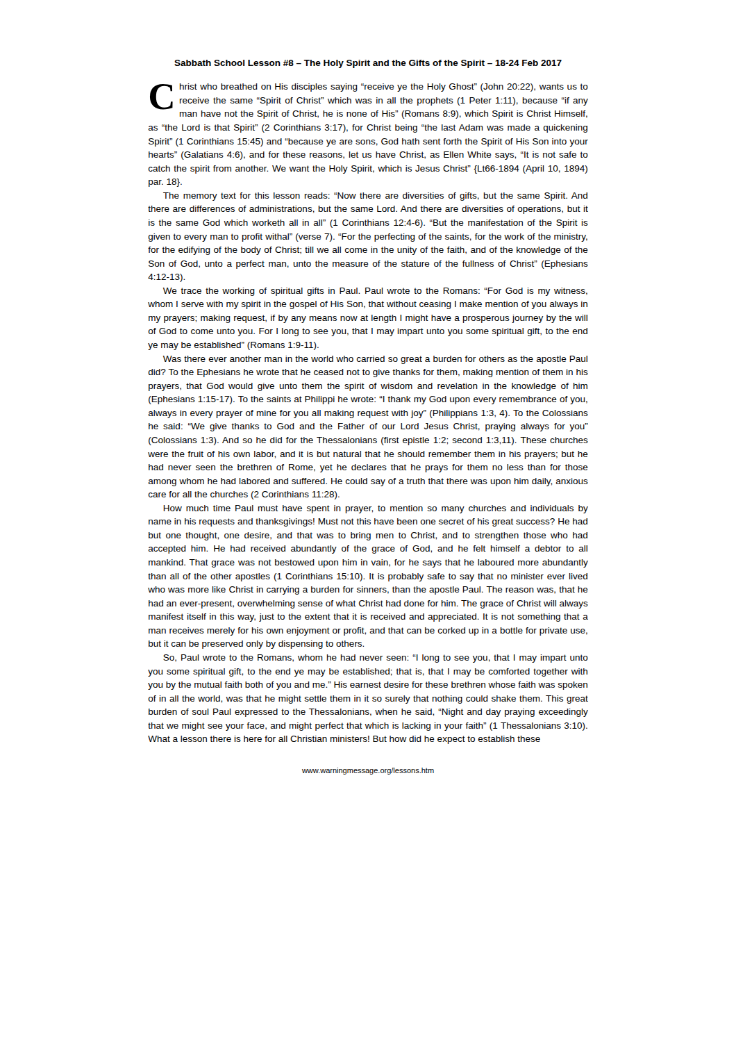Sabbath School Lesson #8 – The Holy Spirit and the Gifts of the Spirit – 18-24 Feb 2017
Christ who breathed on His disciples saying “receive ye the Holy Ghost” (John 20:22), wants us to receive the same “Spirit of Christ” which was in all the prophets (1 Peter 1:11), because “if any man have not the Spirit of Christ, he is none of His” (Romans 8:9), which Spirit is Christ Himself, as “the Lord is that Spirit” (2 Corinthians 3:17), for Christ being “the last Adam was made a quickening Spirit” (1 Corinthians 15:45) and “because ye are sons, God hath sent forth the Spirit of His Son into your hearts” (Galatians 4:6), and for these reasons, let us have Christ, as Ellen White says, “It is not safe to catch the spirit from another. We want the Holy Spirit, which is Jesus Christ” {Lt66-1894 (April 10, 1894) par. 18}.
The memory text for this lesson reads: “Now there are diversities of gifts, but the same Spirit. And there are differences of administrations, but the same Lord. And there are diversities of operations, but it is the same God which worketh all in all” (1 Corinthians 12:4-6). “But the manifestation of the Spirit is given to every man to profit withal” (verse 7). “For the perfecting of the saints, for the work of the ministry, for the edifying of the body of Christ; till we all come in the unity of the faith, and of the knowledge of the Son of God, unto a perfect man, unto the measure of the stature of the fullness of Christ” (Ephesians 4:12-13).
We trace the working of spiritual gifts in Paul. Paul wrote to the Romans: “For God is my witness, whom I serve with my spirit in the gospel of His Son, that without ceasing I make mention of you always in my prayers; making request, if by any means now at length I might have a prosperous journey by the will of God to come unto you. For I long to see you, that I may impart unto you some spiritual gift, to the end ye may be established” (Romans 1:9-11).
Was there ever another man in the world who carried so great a burden for others as the apostle Paul did? To the Ephesians he wrote that he ceased not to give thanks for them, making mention of them in his prayers, that God would give unto them the spirit of wisdom and revelation in the knowledge of him (Ephesians 1:15-17). To the saints at Philippi he wrote: “I thank my God upon every remembrance of you, always in every prayer of mine for you all making request with joy” (Philippians 1:3, 4). To the Colossians he said: “We give thanks to God and the Father of our Lord Jesus Christ, praying always for you” (Colossians 1:3). And so he did for the Thessalonians (first epistle 1:2; second 1:3,11). These churches were the fruit of his own labor, and it is but natural that he should remember them in his prayers; but he had never seen the brethren of Rome, yet he declares that he prays for them no less than for those among whom he had labored and suffered. He could say of a truth that there was upon him daily, anxious care for all the churches (2 Corinthians 11:28).
How much time Paul must have spent in prayer, to mention so many churches and individuals by name in his requests and thanksgivings! Must not this have been one secret of his great success? He had but one thought, one desire, and that was to bring men to Christ, and to strengthen those who had accepted him. He had received abundantly of the grace of God, and he felt himself a debtor to all mankind. That grace was not bestowed upon him in vain, for he says that he laboured more abundantly than all of the other apostles (1 Corinthians 15:10). It is probably safe to say that no minister ever lived who was more like Christ in carrying a burden for sinners, than the apostle Paul. The reason was, that he had an ever-present, overwhelming sense of what Christ had done for him. The grace of Christ will always manifest itself in this way, just to the extent that it is received and appreciated. It is not something that a man receives merely for his own enjoyment or profit, and that can be corked up in a bottle for private use, but it can be preserved only by dispensing to others.
So, Paul wrote to the Romans, whom he had never seen: “I long to see you, that I may impart unto you some spiritual gift, to the end ye may be established; that is, that I may be comforted together with you by the mutual faith both of you and me.” His earnest desire for these brethren whose faith was spoken of in all the world, was that he might settle them in it so surely that nothing could shake them. This great burden of soul Paul expressed to the Thessalonians, when he said, “Night and day praying exceedingly that we might see your face, and might perfect that which is lacking in your faith” (1 Thessalonians 3:10). What a lesson there is here for all Christian ministers! But how did he expect to establish these
www.warningmessage.org/lessons.htm